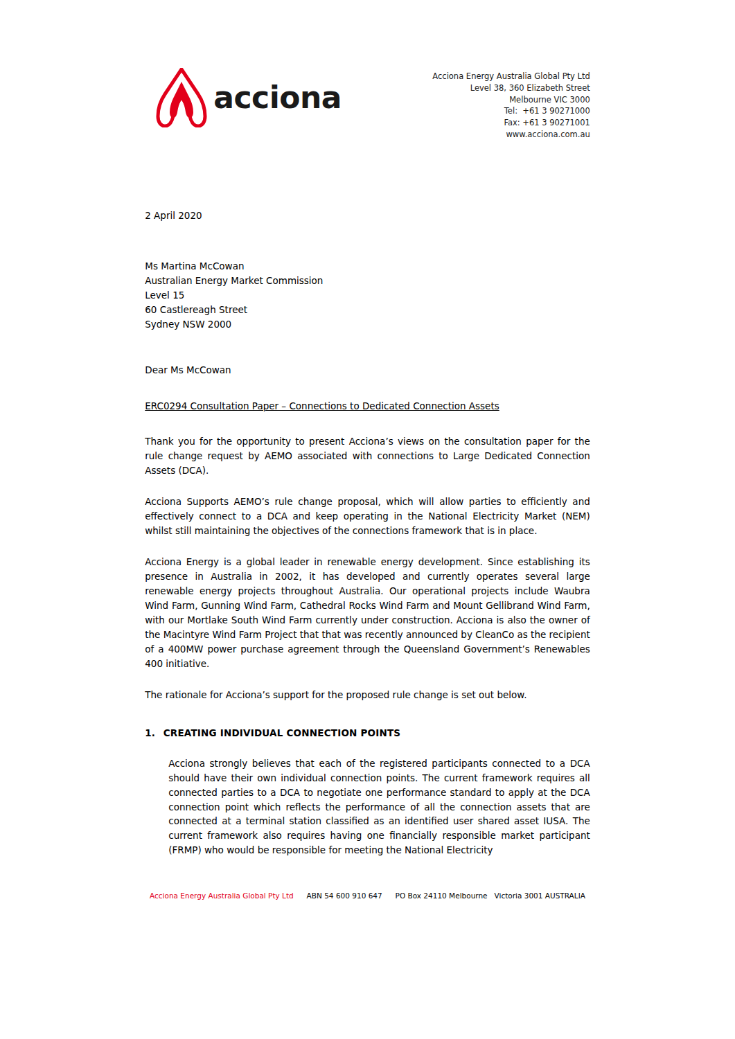acciona
Acciona Energy Australia Global Pty Ltd
Level 38, 360 Elizabeth Street
Melbourne VIC 3000
Tel: +61 3 90271000
Fax: +61 3 90271001
www.acciona.com.au
2 April 2020
Ms Martina McCowan
Australian Energy Market Commission
Level 15
60 Castlereagh Street
Sydney NSW 2000
Dear Ms McCowan
ERC0294 Consultation Paper – Connections to Dedicated Connection Assets
Thank you for the opportunity to present Acciona’s views on the consultation paper for the rule change request by AEMO associated with connections to Large Dedicated Connection Assets (DCA).
Acciona Supports AEMO’s rule change proposal, which will allow parties to efficiently and effectively connect to a DCA and keep operating in the National Electricity Market (NEM) whilst still maintaining the objectives of the connections framework that is in place.
Acciona Energy is a global leader in renewable energy development. Since establishing its presence in Australia in 2002, it has developed and currently operates several large renewable energy projects throughout Australia. Our operational projects include Waubra Wind Farm, Gunning Wind Farm, Cathedral Rocks Wind Farm and Mount Gellibrand Wind Farm, with our Mortlake South Wind Farm currently under construction. Acciona is also the owner of the Macintyre Wind Farm Project that that was recently announced by CleanCo as the recipient of a 400MW power purchase agreement through the Queensland Government’s Renewables 400 initiative.
The rationale for Acciona’s support for the proposed rule change is set out below.
1. Creating individual connection points
Acciona strongly believes that each of the registered participants connected to a DCA should have their own individual connection points. The current framework requires all connected parties to a DCA to negotiate one performance standard to apply at the DCA connection point which reflects the performance of all the connection assets that are connected at a terminal station classified as an identified user shared asset IUSA. The current framework also requires having one financially responsible market participant (FRMP) who would be responsible for meeting the National Electricity
Acciona Energy Australia Global Pty Ltd ABN 54 600 910 647 PO Box 24110 Melbourne Victoria 3001 AUSTRALIA